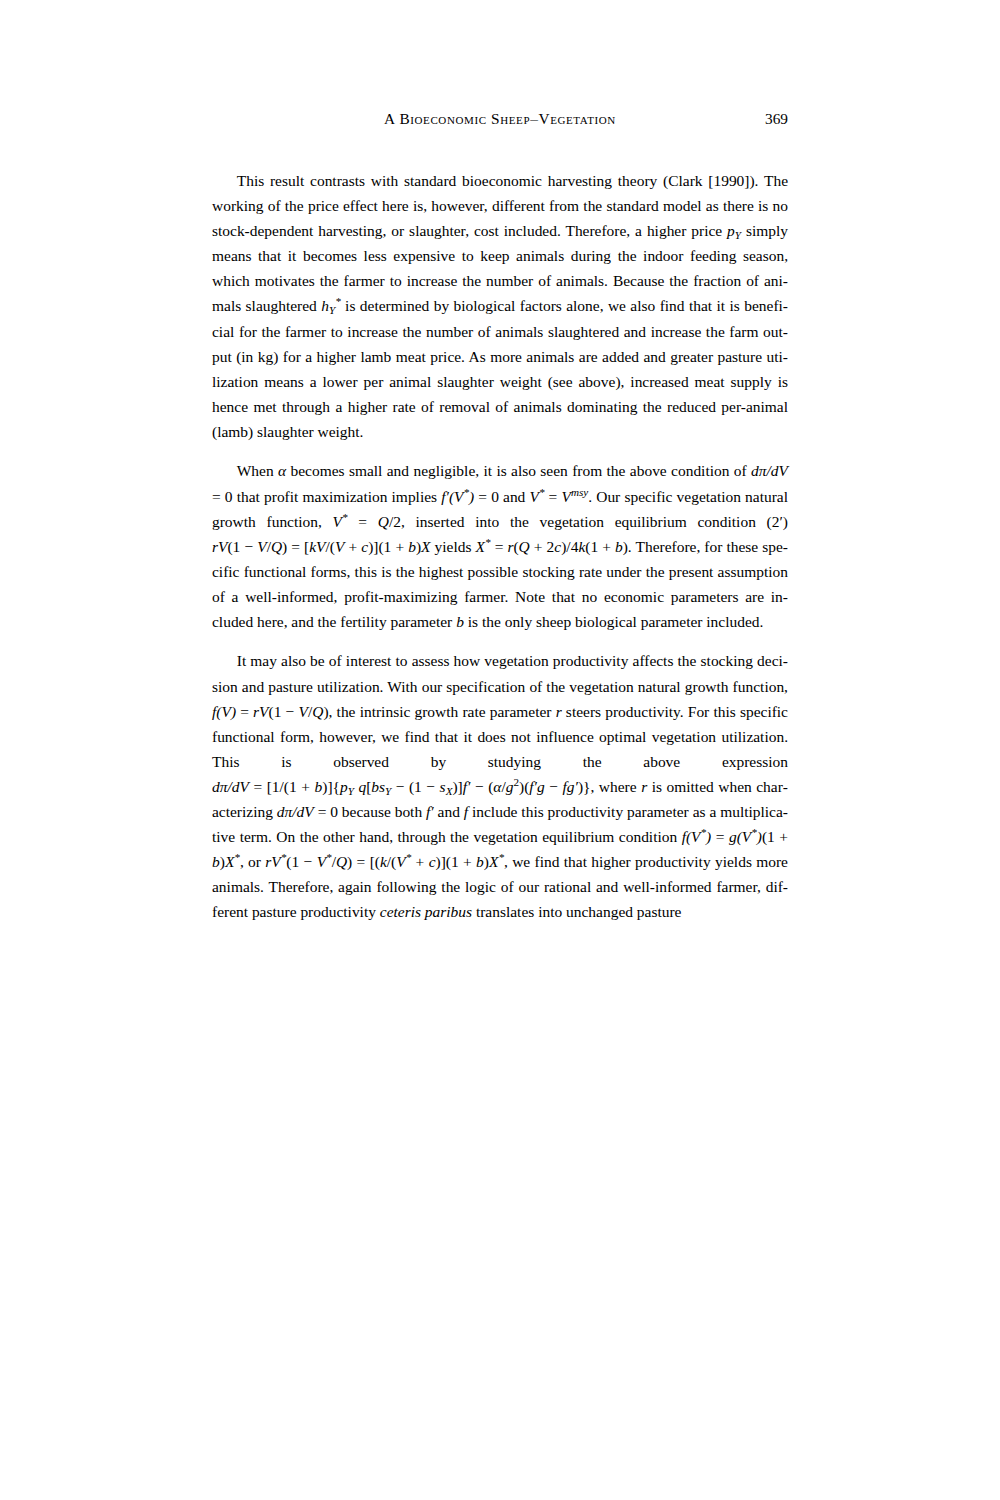A Bioeconomic Sheep–Vegetation 369
This result contrasts with standard bioeconomic harvesting theory (Clark [1990]). The working of the price effect here is, however, different from the standard model as there is no stock-dependent harvesting, or slaughter, cost included. Therefore, a higher price pY simply means that it becomes less expensive to keep animals during the indoor feeding season, which motivates the farmer to increase the number of animals. Because the fraction of animals slaughtered hY* is determined by biological factors alone, we also find that it is beneficial for the farmer to increase the number of animals slaughtered and increase the farm output (in kg) for a higher lamb meat price. As more animals are added and greater pasture utilization means a lower per animal slaughter weight (see above), increased meat supply is hence met through a higher rate of removal of animals dominating the reduced per-animal (lamb) slaughter weight.
When α becomes small and negligible, it is also seen from the above condition of dπ/dV = 0 that profit maximization implies f′(V*) = 0 and V* = Vmsy. Our specific vegetation natural growth function, V* = Q/2, inserted into the vegetation equilibrium condition (2′) rV(1 − V/Q) = [kV/(V + c)](1 + b)X yields X* = r(Q + 2c)/4k(1 + b). Therefore, for these specific functional forms, this is the highest possible stocking rate under the present assumption of a well-informed, profit-maximizing farmer. Note that no economic parameters are included here, and the fertility parameter b is the only sheep biological parameter included.
It may also be of interest to assess how vegetation productivity affects the stocking decision and pasture utilization. With our specification of the vegetation natural growth function, f(V) = rV(1 − V/Q), the intrinsic growth rate parameter r steers productivity. For this specific functional form, however, we find that it does not influence optimal vegetation utilization. This is observed by studying the above expression dπ/dV = [1/(1 + b)]{pY q[bsY − (1 − sX)]f′ − (α/g2)(f′g − fg′)}, where r is omitted when characterizing dπ/dV = 0 because both f′ and f include this productivity parameter as a multiplicative term. On the other hand, through the vegetation equilibrium condition f(V*) = g(V*)(1 + b)X*, or rV*(1 − V*/Q) = [(k/(V* + c)](1 + b)X*, we find that higher productivity yields more animals. Therefore, again following the logic of our rational and well-informed farmer, different pasture productivity ceteris paribus translates into unchanged pasture